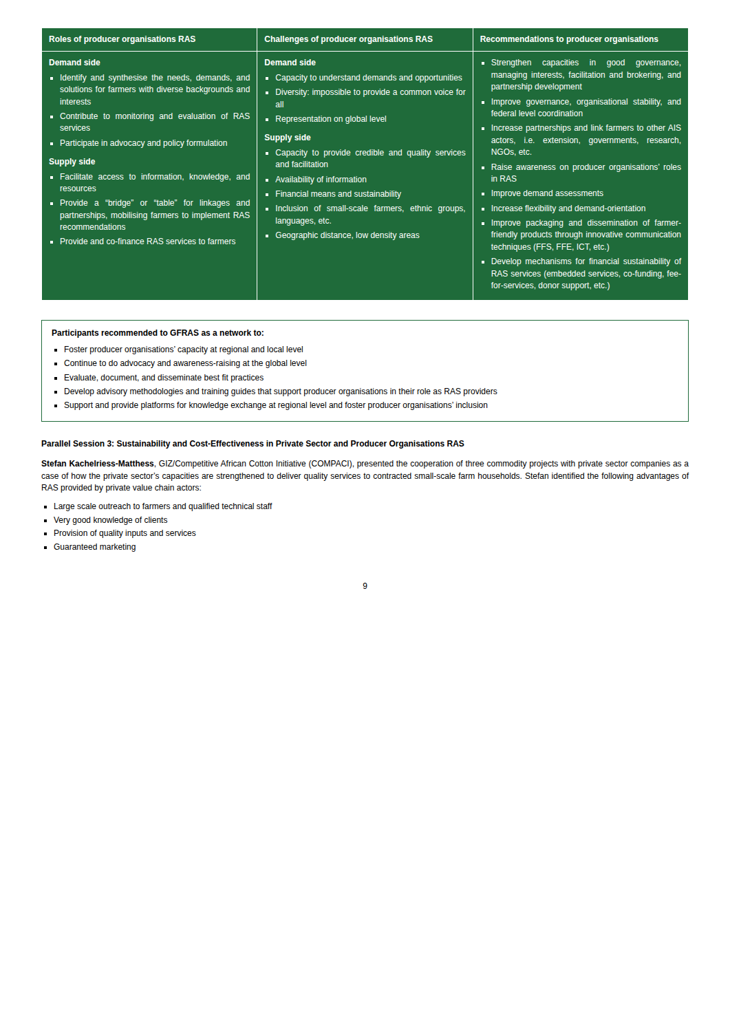| Roles of producer organisations RAS | Challenges of producer organisations RAS | Recommendations to producer organisations |
| --- | --- | --- |
| Demand side Identify and synthesise the needs, demands, and solutions for farmers with diverse backgrounds and interests Contribute to monitoring and evaluation of RAS services Participate in advocacy and policy formulation Supply side Facilitate access to information, knowledge, and resources Provide a “bridge” or “table” for linkages and partnerships, mobilising farmers to implement RAS recommendations Provide and co-finance RAS services to farmers | Demand side Capacity to understand demands and opportunities Diversity: impossible to provide a common voice for all Representation on global level Supply side Capacity to provide credible and quality services and facilitation Availability of information Financial means and sustainability Inclusion of small-scale farmers, ethnic groups, languages, etc. Geographic distance, low density areas | Strengthen capacities in good governance, managing interests, facilitation and brokering, and partnership development Improve governance, organisational stability, and federal level coordination Increase partnerships and link farmers to other AIS actors, i.e. extension, governments, research, NGOs, etc. Raise awareness on producer organisations’ roles in RAS Improve demand assessments Increase flexibility and demand-orientation Improve packaging and dissemination of farmer-friendly products through innovative communication techniques (FFS, FFE, ICT, etc.) Develop mechanisms for financial sustainability of RAS services (embedded services, co-funding, fee-for-services, donor support, etc.) |
Participants recommended to GFRAS as a network to:
Foster producer organisations’ capacity at regional and local level
Continue to do advocacy and awareness-raising at the global level
Evaluate, document, and disseminate best fit practices
Develop advisory methodologies and training guides that support producer organisations in their role as RAS providers
Support and provide platforms for knowledge exchange at regional level and foster producer organisations’ inclusion
Parallel Session 3: Sustainability and Cost-Effectiveness in Private Sector and Producer Organisations RAS
Stefan Kachelriess-Matthess, GIZ/Competitive African Cotton Initiative (COMPACI), presented the cooperation of three commodity projects with private sector companies as a case of how the private sector’s capacities are strengthened to deliver quality services to contracted small-scale farm households. Stefan identified the following advantages of RAS provided by private value chain actors:
Large scale outreach to farmers and qualified technical staff
Very good knowledge of clients
Provision of quality inputs and services
Guaranteed marketing
9